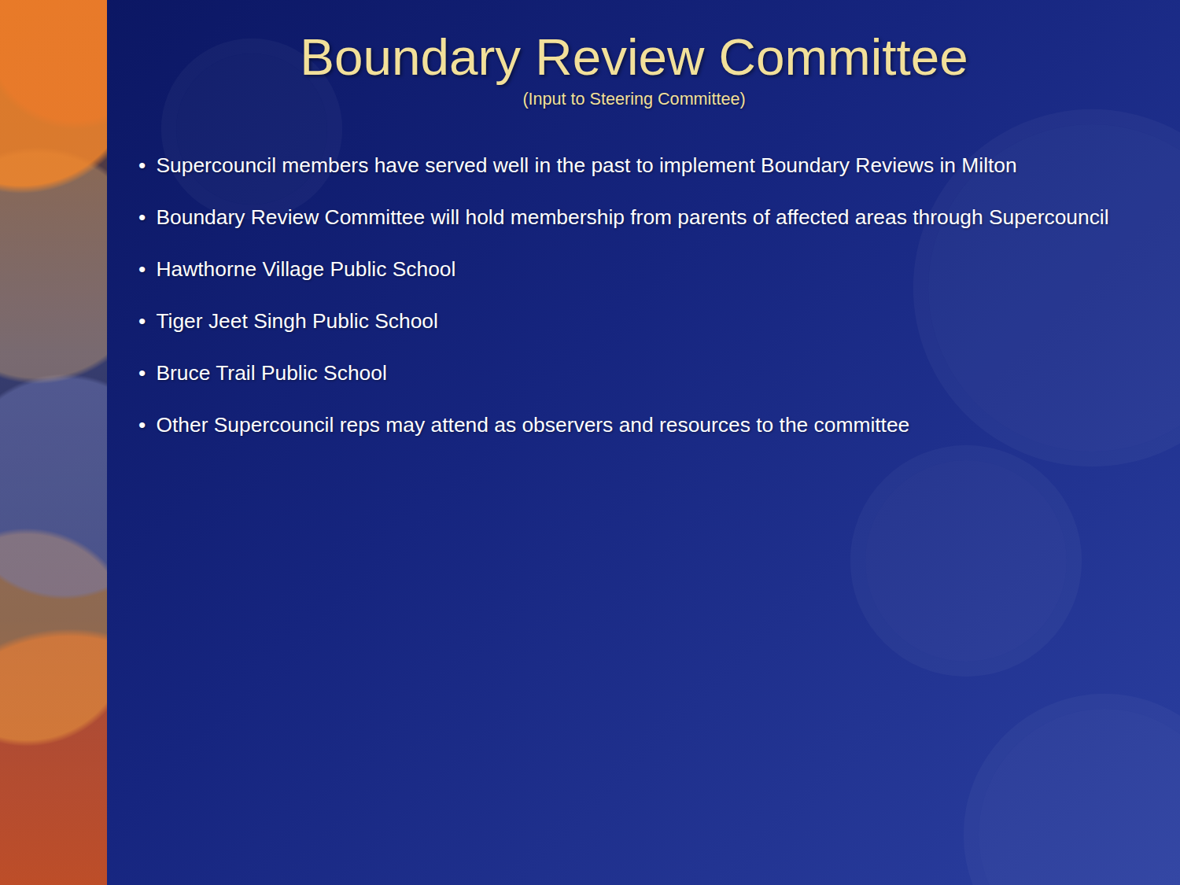Boundary Review Committee
(Input to Steering Committee)
Supercouncil members have served well in the past to implement Boundary Reviews in Milton
Boundary Review Committee will hold membership from parents of affected areas through Supercouncil
Hawthorne Village Public School
Tiger Jeet Singh Public School
Bruce Trail Public School
Other Supercouncil reps may attend as observers and resources to the committee